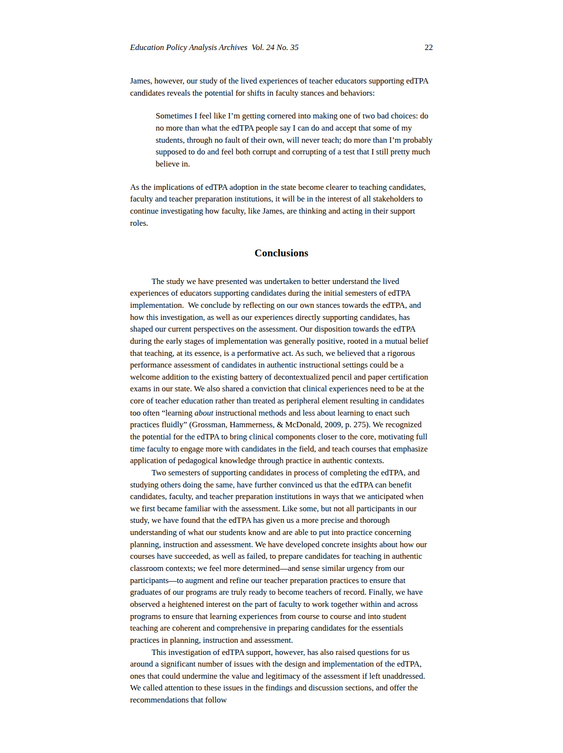Education Policy Analysis Archives Vol. 24 No. 35 22
James, however, our study of the lived experiences of teacher educators supporting edTPA candidates reveals the potential for shifts in faculty stances and behaviors:
Sometimes I feel like I’m getting cornered into making one of two bad choices: do no more than what the edTPA people say I can do and accept that some of my students, through no fault of their own, will never teach; do more than I’m probably supposed to do and feel both corrupt and corrupting of a test that I still pretty much believe in.
As the implications of edTPA adoption in the state become clearer to teaching candidates, faculty and teacher preparation institutions, it will be in the interest of all stakeholders to continue investigating how faculty, like James, are thinking and acting in their support roles.
Conclusions
The study we have presented was undertaken to better understand the lived experiences of educators supporting candidates during the initial semesters of edTPA implementation. We conclude by reflecting on our own stances towards the edTPA, and how this investigation, as well as our experiences directly supporting candidates, has shaped our current perspectives on the assessment. Our disposition towards the edTPA during the early stages of implementation was generally positive, rooted in a mutual belief that teaching, at its essence, is a performative act. As such, we believed that a rigorous performance assessment of candidates in authentic instructional settings could be a welcome addition to the existing battery of decontextualized pencil and paper certification exams in our state. We also shared a conviction that clinical experiences need to be at the core of teacher education rather than treated as peripheral element resulting in candidates too often “learning about instructional methods and less about learning to enact such practices fluidly” (Grossman, Hammerness, & McDonald, 2009, p. 275). We recognized the potential for the edTPA to bring clinical components closer to the core, motivating full time faculty to engage more with candidates in the field, and teach courses that emphasize application of pedagogical knowledge through practice in authentic contexts.
Two semesters of supporting candidates in process of completing the edTPA, and studying others doing the same, have further convinced us that the edTPA can benefit candidates, faculty, and teacher preparation institutions in ways that we anticipated when we first became familiar with the assessment. Like some, but not all participants in our study, we have found that the edTPA has given us a more precise and thorough understanding of what our students know and are able to put into practice concerning planning, instruction and assessment. We have developed concrete insights about how our courses have succeeded, as well as failed, to prepare candidates for teaching in authentic classroom contexts; we feel more determined—and sense similar urgency from our participants—to augment and refine our teacher preparation practices to ensure that graduates of our programs are truly ready to become teachers of record. Finally, we have observed a heightened interest on the part of faculty to work together within and across programs to ensure that learning experiences from course to course and into student teaching are coherent and comprehensive in preparing candidates for the essentials practices in planning, instruction and assessment.
This investigation of edTPA support, however, has also raised questions for us around a significant number of issues with the design and implementation of the edTPA, ones that could undermine the value and legitimacy of the assessment if left unaddressed. We called attention to these issues in the findings and discussion sections, and offer the recommendations that follow